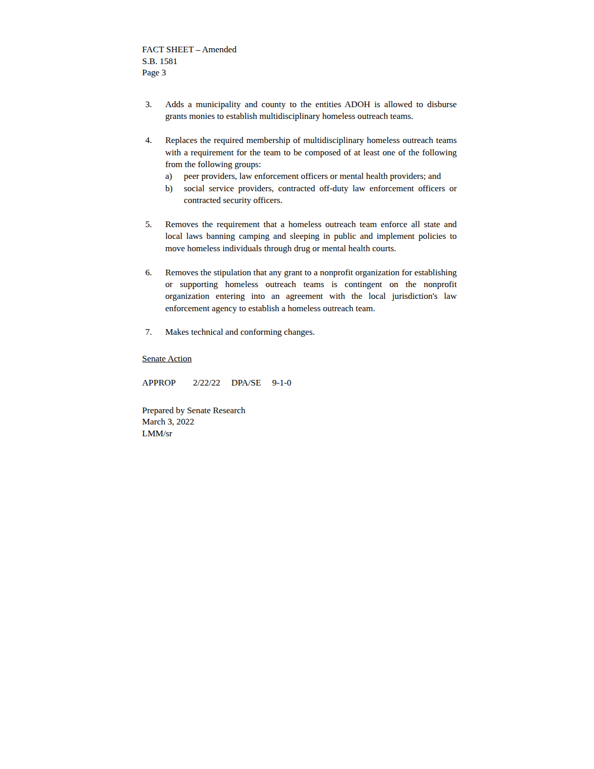FACT SHEET – Amended
S.B. 1581
Page 3
3. Adds a municipality and county to the entities ADOH is allowed to disburse grants monies to establish multidisciplinary homeless outreach teams.
4. Replaces the required membership of multidisciplinary homeless outreach teams with a requirement for the team to be composed of at least one of the following from the following groups:
a) peer providers, law enforcement officers or mental health providers; and
b) social service providers, contracted off-duty law enforcement officers or contracted security officers.
5. Removes the requirement that a homeless outreach team enforce all state and local laws banning camping and sleeping in public and implement policies to move homeless individuals through drug or mental health courts.
6. Removes the stipulation that any grant to a nonprofit organization for establishing or supporting homeless outreach teams is contingent on the nonprofit organization entering into an agreement with the local jurisdiction's law enforcement agency to establish a homeless outreach team.
7. Makes technical and conforming changes.
Senate Action
APPROP 2/22/22 DPA/SE 9-1-0
Prepared by Senate Research
March 3, 2022
LMM/sr